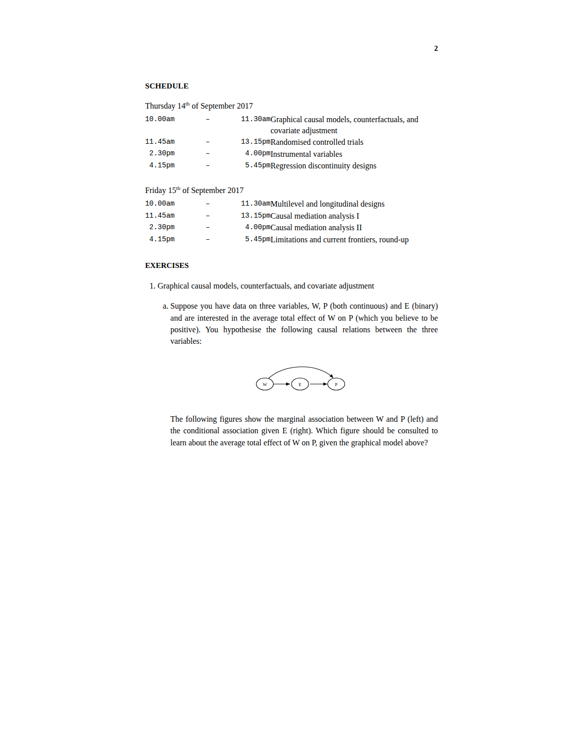2
SCHEDULE
Thursday 14th of September 2017
| 10.00am | – | 11.30am | Graphical causal models, counterfactuals, and covariate adjustment |
| 11.45am | – | 13.15pm | Randomised controlled trials |
| 2.30pm | – | 4.00pm | Instrumental variables |
| 4.15pm | – | 5.45pm | Regression discontinuity designs |
Friday 15th of September 2017
| 10.00am | – | 11.30am | Multilevel and longitudinal designs |
| 11.45am | – | 13.15pm | Causal mediation analysis I |
| 2.30pm | – | 4.00pm | Causal mediation analysis II |
| 4.15pm | – | 5.45pm | Limitations and current frontiers, round-up |
EXERCISES
Graphical causal models, counterfactuals, and covariate adjustment
Suppose you have data on three variables, W, P (both continuous) and E (binary) and are interested in the average total effect of W on P (which you believe to be positive). You hypothesise the following causal relations between the three variables:
W E P
The following figures show the marginal association between W and P (left) and the conditional association given E (right). Which figure should be consulted to learn about the average total effect of W on P, given the graphical model above?